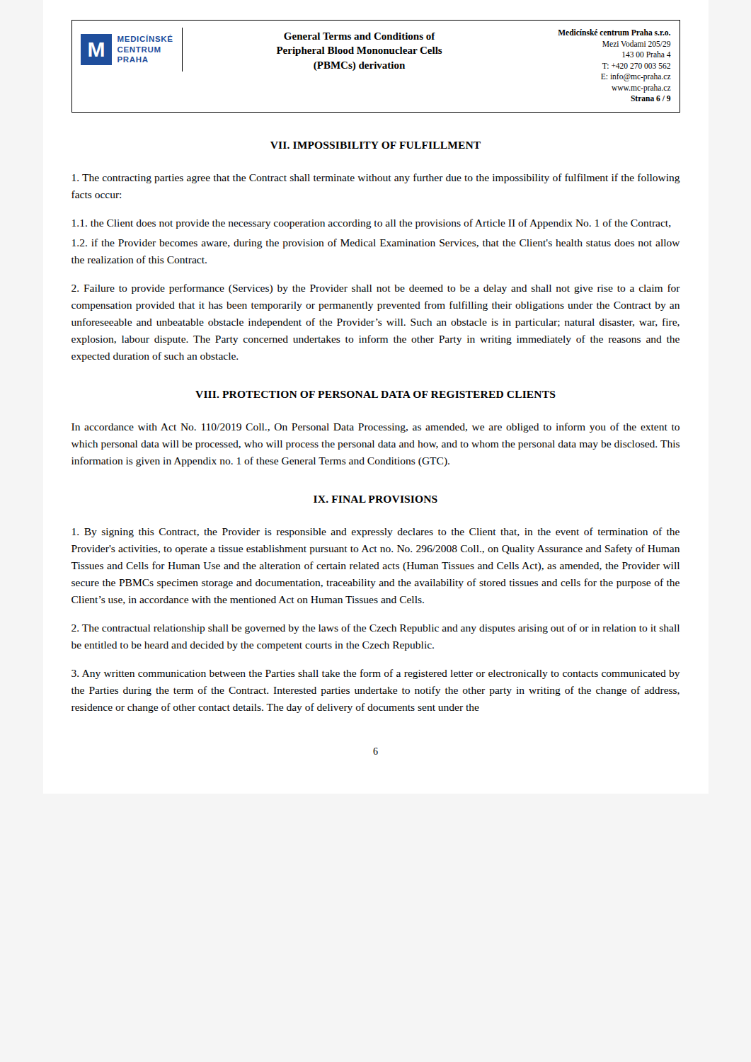M
MEDICÍNSKÉ
CENTRUM
PRAHA
General Terms and Conditions of
Peripheral Blood Mononuclear Cells
(PBMCs) derivation
Medicínské centrum Praha s.r.o.
Mezi Vodami 205/29
143 00 Praha 4
T: +420 270 003 562
E: info@mc-praha.cz
www.mc-praha.cz
Strana 6 / 9
VII. IMPOSSIBILITY OF FULFILLMENT
1. The contracting parties agree that the Contract shall terminate without any further due to the impossibility of fulfilment if the following facts occur:
1.1. the Client does not provide the necessary cooperation according to all the provisions of Article II of Appendix No. 1 of the Contract,
1.2. if the Provider becomes aware, during the provision of Medical Examination Services, that the Client's health status does not allow the realization of this Contract.
2. Failure to provide performance (Services) by the Provider shall not be deemed to be a delay and shall not give rise to a claim for compensation provided that it has been temporarily or permanently prevented from fulfilling their obligations under the Contract by an unforeseeable and unbeatable obstacle independent of the Provider’s will. Such an obstacle is in particular; natural disaster, war, fire, explosion, labour dispute. The Party concerned undertakes to inform the other Party in writing immediately of the reasons and the expected duration of such an obstacle.
VIII. PROTECTION OF PERSONAL DATA OF REGISTERED CLIENTS
In accordance with Act No. 110/2019 Coll., On Personal Data Processing, as amended, we are obliged to inform you of the extent to which personal data will be processed, who will process the personal data and how, and to whom the personal data may be disclosed. This information is given in Appendix no. 1 of these General Terms and Conditions (GTC).
IX. FINAL PROVISIONS
1. By signing this Contract, the Provider is responsible and expressly declares to the Client that, in the event of termination of the Provider's activities, to operate a tissue establishment pursuant to Act no. No. 296/2008 Coll., on Quality Assurance and Safety of Human Tissues and Cells for Human Use and the alteration of certain related acts (Human Tissues and Cells Act), as amended, the Provider will secure the PBMCs specimen storage and documentation, traceability and the availability of stored tissues and cells for the purpose of the Client’s use, in accordance with the mentioned Act on Human Tissues and Cells.
2. The contractual relationship shall be governed by the laws of the Czech Republic and any disputes arising out of or in relation to it shall be entitled to be heard and decided by the competent courts in the Czech Republic.
3. Any written communication between the Parties shall take the form of a registered letter or electronically to contacts communicated by the Parties during the term of the Contract. Interested parties undertake to notify the other party in writing of the change of address, residence or change of other contact details. The day of delivery of documents sent under the
6